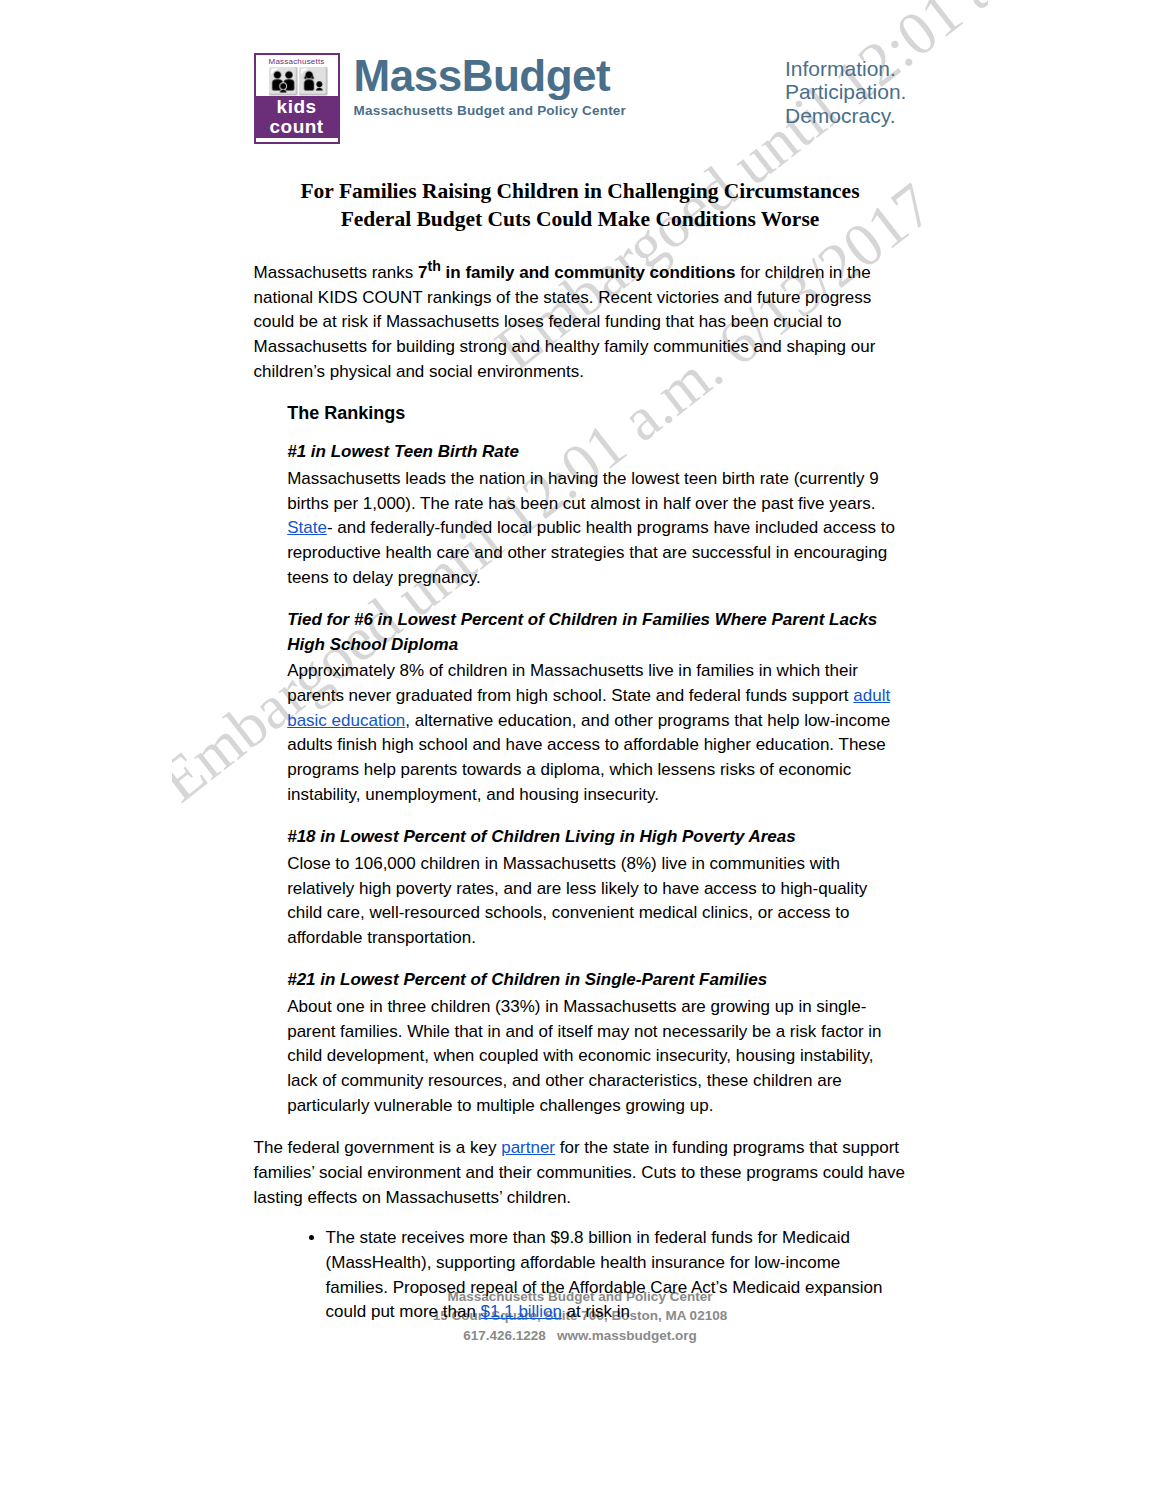Embargoed until 12:01 a.m. 6/13/2017
Embargoed until 12:01 a.m. 6/13/2017
Massachusetts
👪👩‍👦
kids
count
MassBudget
Massachusetts Budget and Policy Center
Information.
Participation.
Democracy.
For Families Raising Children in Challenging Circumstances
Federal Budget Cuts Could Make Conditions Worse
Massachusetts ranks 7th in family and community conditions for children in the national KIDS COUNT rankings of the states. Recent victories and future progress could be at risk if Massachusetts loses federal funding that has been crucial to Massachusetts for building strong and healthy family communities and shaping our children’s physical and social environments.
The Rankings
#1 in Lowest Teen Birth Rate
Massachusetts leads the nation in having the lowest teen birth rate (currently 9 births per 1,000). The rate has been cut almost in half over the past five years. State- and federally-funded local public health programs have included access to reproductive health care and other strategies that are successful in encouraging teens to delay pregnancy.
Tied for #6 in Lowest Percent of Children in Families Where Parent Lacks High School Diploma
Approximately 8% of children in Massachusetts live in families in which their parents never graduated from high school. State and federal funds support adult basic education, alternative education, and other programs that help low-income adults finish high school and have access to affordable higher education. These programs help parents towards a diploma, which lessens risks of economic instability, unemployment, and housing insecurity.
#18 in Lowest Percent of Children Living in High Poverty Areas
Close to 106,000 children in Massachusetts (8%) live in communities with relatively high poverty rates, and are less likely to have access to high-quality child care, well-resourced schools, convenient medical clinics, or access to affordable transportation.
#21 in Lowest Percent of Children in Single-Parent Families
About one in three children (33%) in Massachusetts are growing up in single-parent families. While that in and of itself may not necessarily be a risk factor in child development, when coupled with economic insecurity, housing instability, lack of community resources, and other characteristics, these children are particularly vulnerable to multiple challenges growing up.
The federal government is a key partner for the state in funding programs that support families’ social environment and their communities. Cuts to these programs could have lasting effects on Massachusetts’ children.
The state receives more than $9.8 billion in federal funds for Medicaid (MassHealth), supporting affordable health insurance for low-income families. Proposed repeal of the Affordable Care Act’s Medicaid expansion could put more than $1.1 billion at risk in
Massachusetts Budget and Policy Center
15 Court Square, Suite 700, Boston, MA 02108
617.426.1228 www.massbudget.org